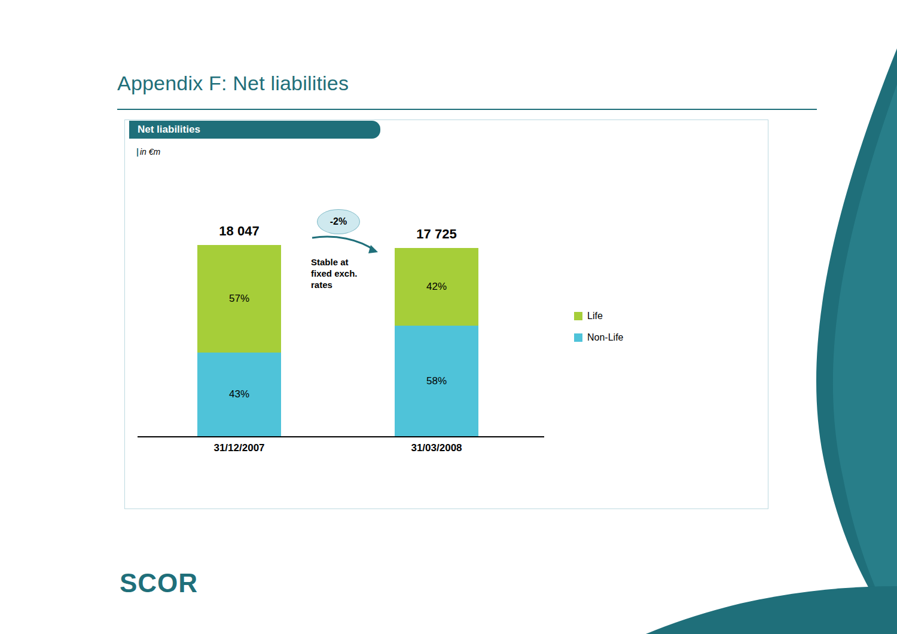Appendix F: Net liabilities
Net liabilities
|in €m
18 047
57%
43%
17 725
42%
58%
31/12/2007
31/03/2008
-2%
Stable at
fixed exch.
rates
Life
Non-Life
SCOR
28